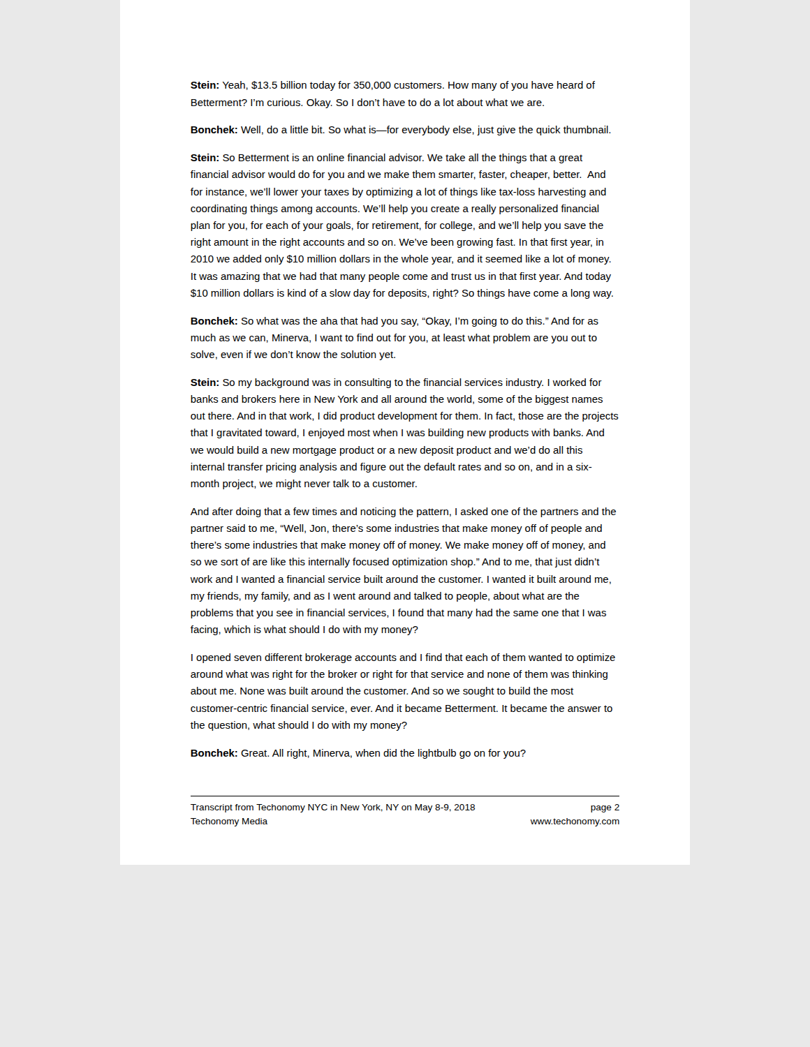Stein: Yeah, $13.5 billion today for 350,000 customers. How many of you have heard of Betterment? I’m curious. Okay. So I don’t have to do a lot about what we are.
Bonchek: Well, do a little bit. So what is—for everybody else, just give the quick thumbnail.
Stein: So Betterment is an online financial advisor. We take all the things that a great financial advisor would do for you and we make them smarter, faster, cheaper, better. And for instance, we’ll lower your taxes by optimizing a lot of things like tax-loss harvesting and coordinating things among accounts. We’ll help you create a really personalized financial plan for you, for each of your goals, for retirement, for college, and we’ll help you save the right amount in the right accounts and so on. We’ve been growing fast. In that first year, in 2010 we added only $10 million dollars in the whole year, and it seemed like a lot of money. It was amazing that we had that many people come and trust us in that first year. And today $10 million dollars is kind of a slow day for deposits, right? So things have come a long way.
Bonchek: So what was the aha that had you say, “Okay, I’m going to do this.” And for as much as we can, Minerva, I want to find out for you, at least what problem are you out to solve, even if we don’t know the solution yet.
Stein: So my background was in consulting to the financial services industry. I worked for banks and brokers here in New York and all around the world, some of the biggest names out there. And in that work, I did product development for them. In fact, those are the projects that I gravitated toward, I enjoyed most when I was building new products with banks. And we would build a new mortgage product or a new deposit product and we’d do all this internal transfer pricing analysis and figure out the default rates and so on, and in a six-month project, we might never talk to a customer.
And after doing that a few times and noticing the pattern, I asked one of the partners and the partner said to me, “Well, Jon, there’s some industries that make money off of people and there’s some industries that make money off of money. We make money off of money, and so we sort of are like this internally focused optimization shop.” And to me, that just didn’t work and I wanted a financial service built around the customer. I wanted it built around me, my friends, my family, and as I went around and talked to people, about what are the problems that you see in financial services, I found that many had the same one that I was facing, which is what should I do with my money?
I opened seven different brokerage accounts and I find that each of them wanted to optimize around what was right for the broker or right for that service and none of them was thinking about me. None was built around the customer. And so we sought to build the most customer-centric financial service, ever. And it became Betterment. It became the answer to the question, what should I do with my money?
Bonchek: Great. All right, Minerva, when did the lightbulb go on for you?
Transcript from Techonomy NYC in New York, NY on May 8-9, 2018
page 2
Techonomy Media
www.techonomy.com